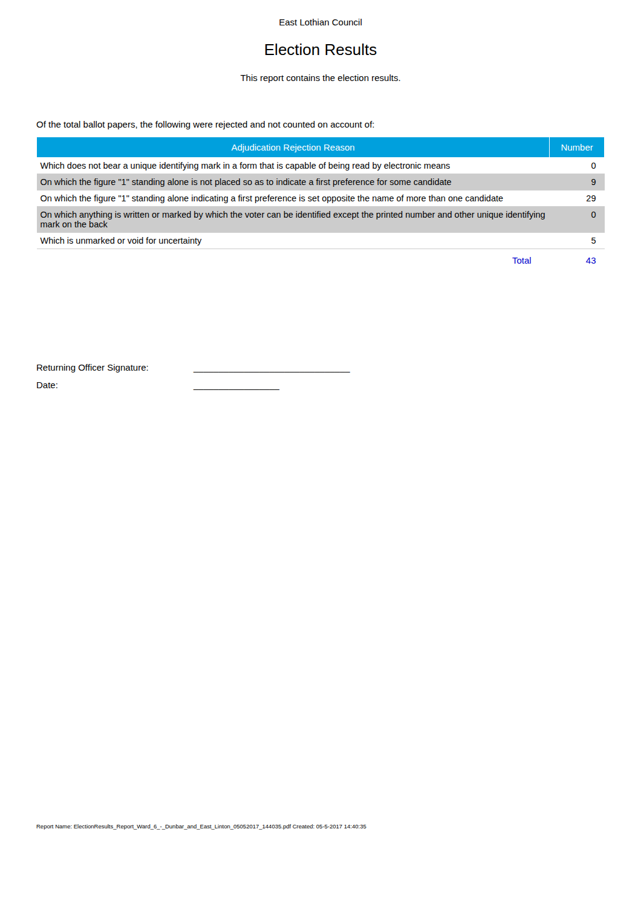East Lothian Council
Election Results
This report contains the election results.
Of the total ballot papers, the following were rejected and not counted on account of:
| Adjudication Rejection Reason | Number |
| --- | --- |
| Which does not bear a unique identifying mark in a form that is capable of being read by electronic means | 0 |
| On which the figure "1" standing alone is not placed so as to indicate a first preference for some candidate | 9 |
| On which the figure "1" standing alone indicating a first preference is set opposite the name of more than one candidate | 29 |
| On which anything is written or marked by which the voter can be identified except the printed number and other unique identifying mark on the back | 0 |
| Which is unmarked or void for uncertainty | 5 |
| Total | 43 |
Returning Officer Signature:_______________________________
Date:_________________
Report Name: ElectionResults_Report_Ward_6_-_Dunbar_and_East_Linton_05052017_144035.pdf Created: 05-5-2017 14:40:35